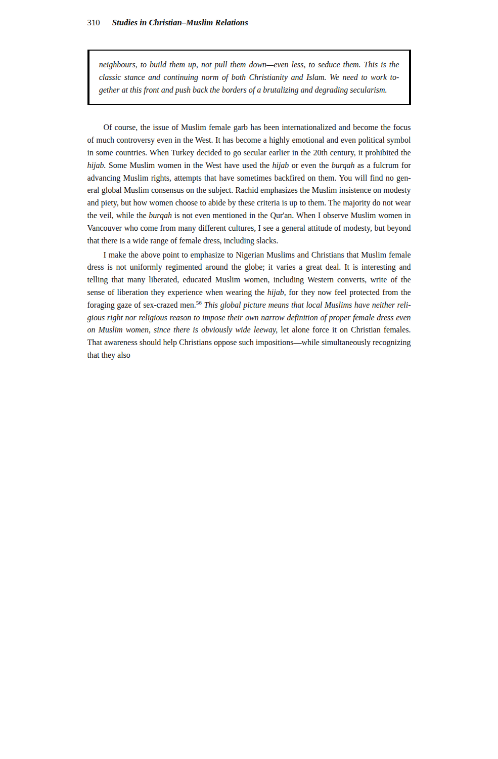310 Studies in Christian–Muslim Relations
neighbours, to build them up, not pull them down—even less, to seduce them. This is the classic stance and continuing norm of both Christianity and Islam. We need to work together at this front and push back the borders of a brutalizing and degrading secularism.
Of course, the issue of Muslim female garb has been internationalized and become the focus of much controversy even in the West. It has become a highly emotional and even political symbol in some countries. When Turkey decided to go secular earlier in the 20th century, it prohibited the hijab. Some Muslim women in the West have used the hijab or even the burqah as a fulcrum for advancing Muslim rights, attempts that have sometimes backfired on them. You will find no general global Muslim consensus on the subject. Rachid emphasizes the Muslim insistence on modesty and piety, but how women choose to abide by these criteria is up to them. The majority do not wear the veil, while the burqah is not even mentioned in the Qur'an. When I observe Muslim women in Vancouver who come from many different cultures, I see a general attitude of modesty, but beyond that there is a wide range of female dress, including slacks.
I make the above point to emphasize to Nigerian Muslims and Christians that Muslim female dress is not uniformly regimented around the globe; it varies a great deal. It is interesting and telling that many liberated, educated Muslim women, including Western converts, write of the sense of liberation they experience when wearing the hijab, for they now feel protected from the foraging gaze of sex-crazed men.56 This global picture means that local Muslims have neither religious right nor religious reason to impose their own narrow definition of proper female dress even on Muslim women, since there is obviously wide leeway, let alone force it on Christian females. That awareness should help Christians oppose such impositions—while simultaneously recognizing that they also